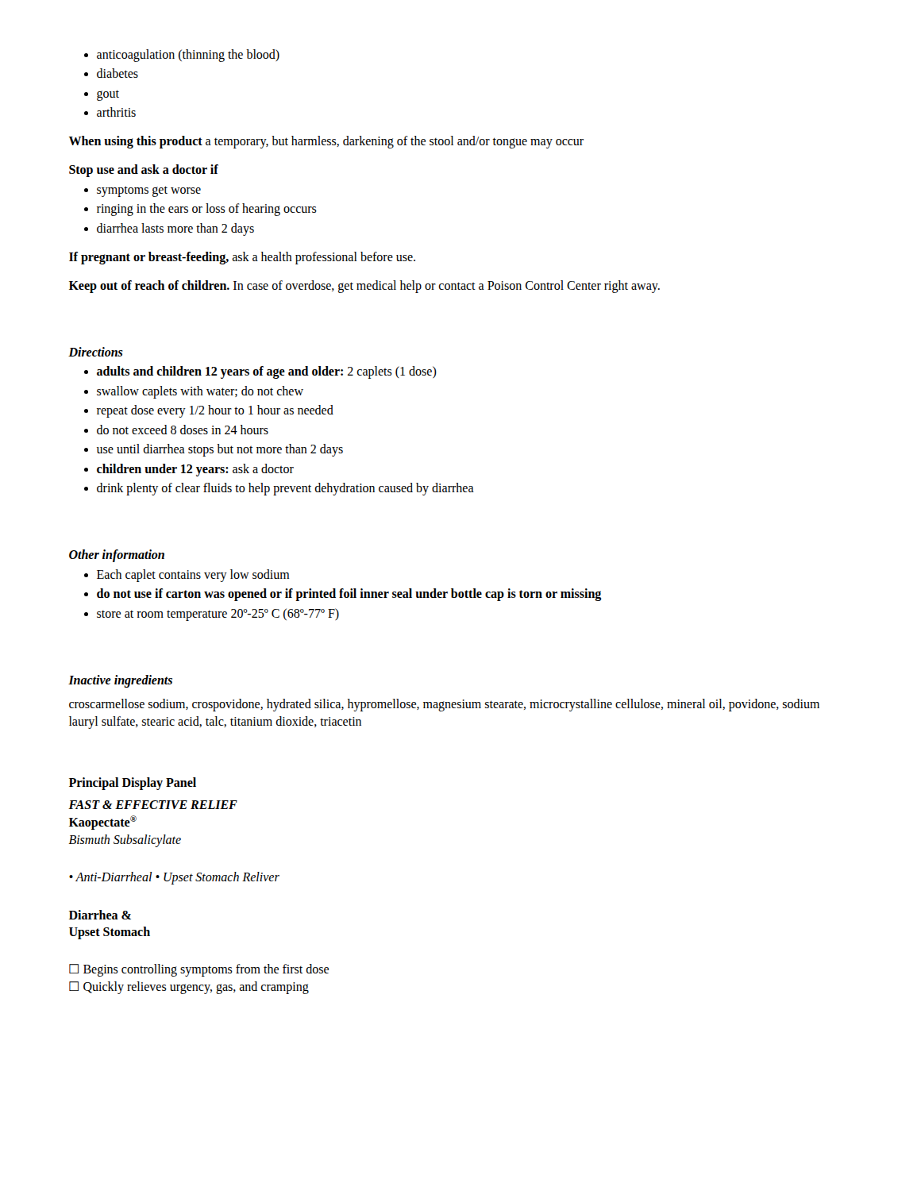anticoagulation (thinning the blood)
diabetes
gout
arthritis
When using this product a temporary, but harmless, darkening of the stool and/or tongue may occur
Stop use and ask a doctor if
symptoms get worse
ringing in the ears or loss of hearing occurs
diarrhea lasts more than 2 days
If pregnant or breast-feeding, ask a health professional before use.
Keep out of reach of children. In case of overdose, get medical help or contact a Poison Control Center right away.
Directions
adults and children 12 years of age and older: 2 caplets (1 dose)
swallow caplets with water; do not chew
repeat dose every 1/2 hour to 1 hour as needed
do not exceed 8 doses in 24 hours
use until diarrhea stops but not more than 2 days
children under 12 years: ask a doctor
drink plenty of clear fluids to help prevent dehydration caused by diarrhea
Other information
Each caplet contains very low sodium
do not use if carton was opened or if printed foil inner seal under bottle cap is torn or missing
store at room temperature 20º-25º C (68º-77º F)
Inactive ingredients
croscarmellose sodium, crospovidone, hydrated silica, hypromellose, magnesium stearate, microcrystalline cellulose, mineral oil, povidone, sodium lauryl sulfate, stearic acid, talc, titanium dioxide, triacetin
Principal Display Panel
FAST & EFFECTIVE RELIEF
Kaopectate®
Bismuth Subsalicylate
• Anti-Diarrheal • Upset Stomach Reliver
Diarrhea &
Upset Stomach
☐ Begins controlling symptoms from the first dose
☐ Quickly relieves urgency, gas, and cramping